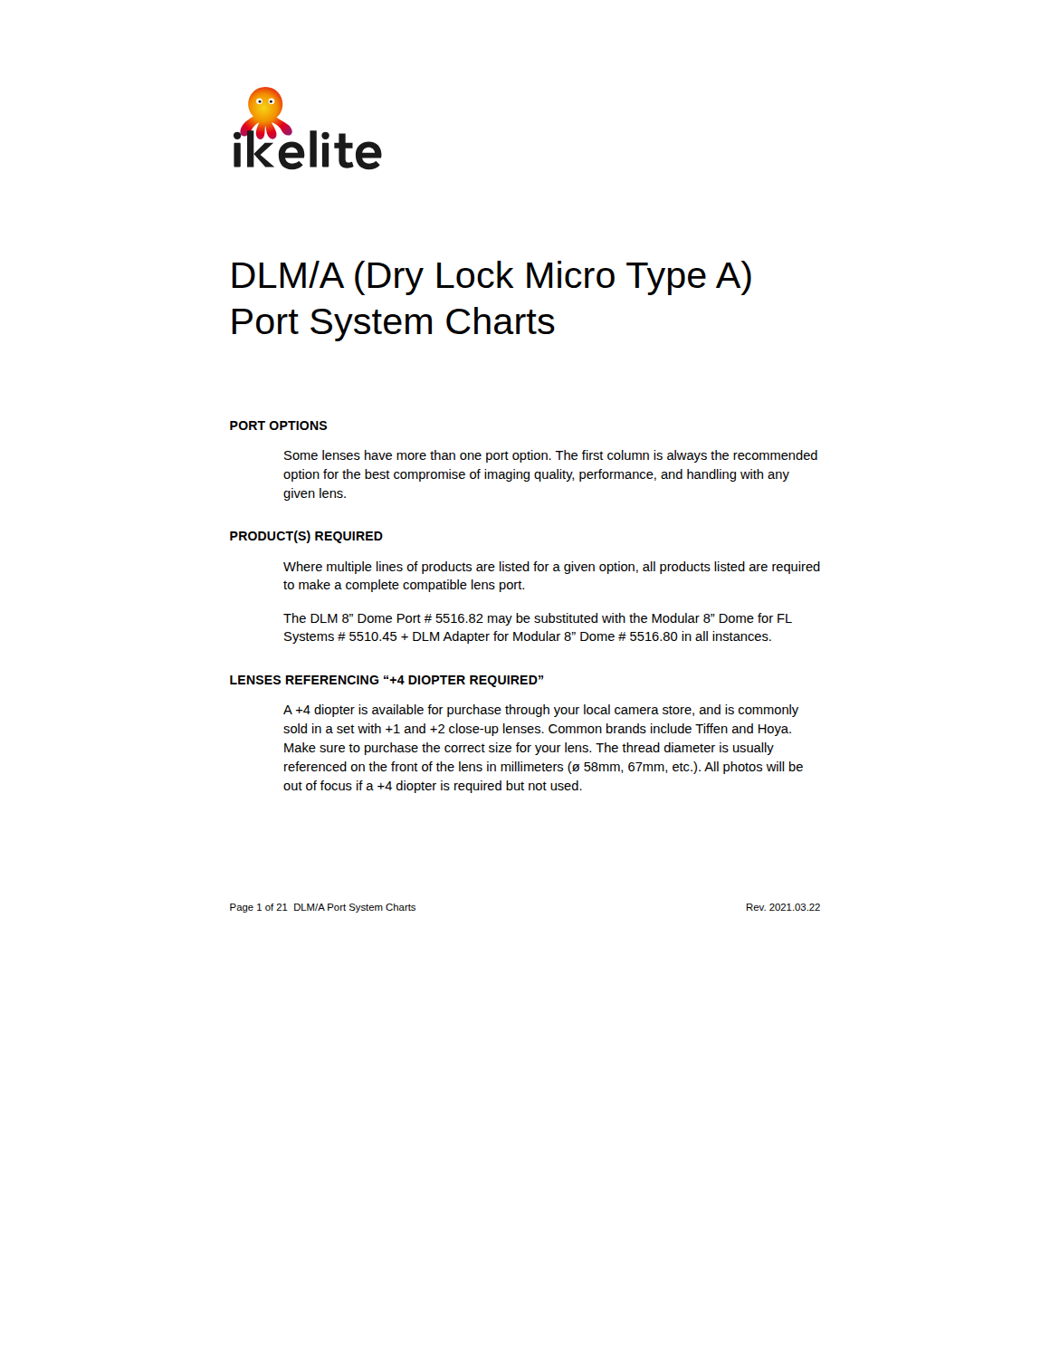DLM/A (Dry Lock Micro Type A) Port System Charts
PORT OPTIONS
Some lenses have more than one port option. The first column is always the recommended option for the best compromise of imaging quality, performance, and handling with any given lens.
PRODUCT(S) REQUIRED
Where multiple lines of products are listed for a given option, all products listed are required to make a complete compatible lens port.
The DLM 8” Dome Port # 5516.82 may be substituted with the Modular 8” Dome for FL Systems # 5510.45 + DLM Adapter for Modular 8” Dome # 5516.80 in all instances.
LENSES REFERENCING “+4 DIOPTER REQUIRED”
A +4 diopter is available for purchase through your local camera store, and is commonly sold in a set with +1 and +2 close-up lenses. Common brands include Tiffen and Hoya. Make sure to purchase the correct size for your lens. The thread diameter is usually referenced on the front of the lens in millimeters (ø 58mm, 67mm, etc.). All photos will be out of focus if a +4 diopter is required but not used.
Page 1 of 21 DLM/A Port System Charts Rev. 2021.03.22